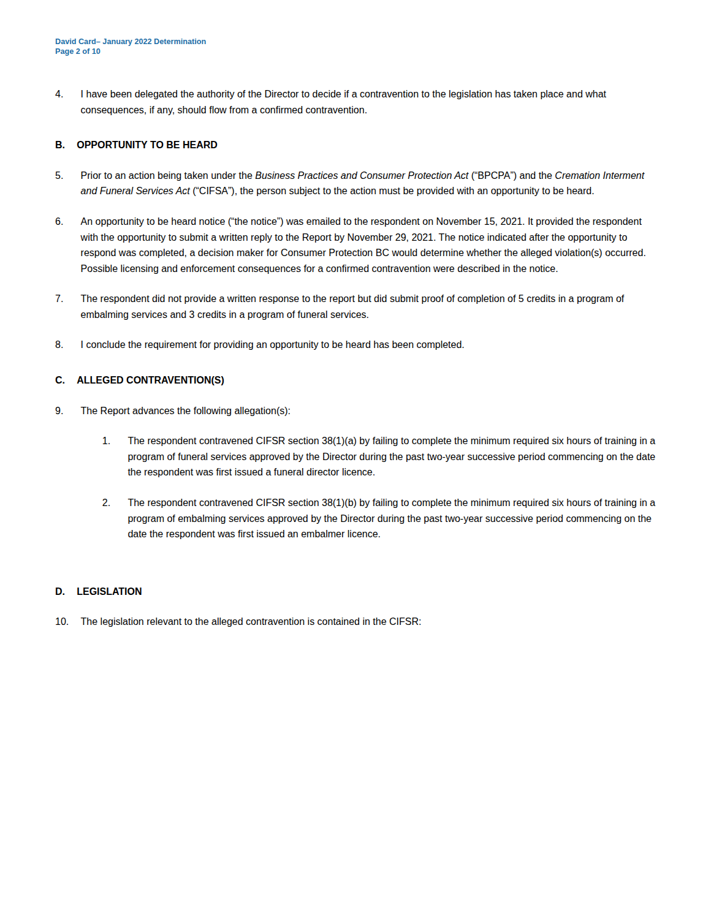David Card– January 2022 Determination
Page 2 of 10
4. I have been delegated the authority of the Director to decide if a contravention to the legislation has taken place and what consequences, if any, should flow from a confirmed contravention.
B. OPPORTUNITY TO BE HEARD
5. Prior to an action being taken under the Business Practices and Consumer Protection Act (“BPCPA”) and the Cremation Interment and Funeral Services Act (“CIFSA”), the person subject to the action must be provided with an opportunity to be heard.
6. An opportunity to be heard notice (“the notice”) was emailed to the respondent on November 15, 2021. It provided the respondent with the opportunity to submit a written reply to the Report by November 29, 2021. The notice indicated after the opportunity to respond was completed, a decision maker for Consumer Protection BC would determine whether the alleged violation(s) occurred. Possible licensing and enforcement consequences for a confirmed contravention were described in the notice.
7. The respondent did not provide a written response to the report but did submit proof of completion of 5 credits in a program of embalming services and 3 credits in a program of funeral services.
8. I conclude the requirement for providing an opportunity to be heard has been completed.
C. ALLEGED CONTRAVENTION(S)
9. The Report advances the following allegation(s):
1. The respondent contravened CIFSR section 38(1)(a) by failing to complete the minimum required six hours of training in a program of funeral services approved by the Director during the past two-year successive period commencing on the date the respondent was first issued a funeral director licence.
2. The respondent contravened CIFSR section 38(1)(b) by failing to complete the minimum required six hours of training in a program of embalming services approved by the Director during the past two-year successive period commencing on the date the respondent was first issued an embalmer licence.
D. LEGISLATION
10. The legislation relevant to the alleged contravention is contained in the CIFSR: